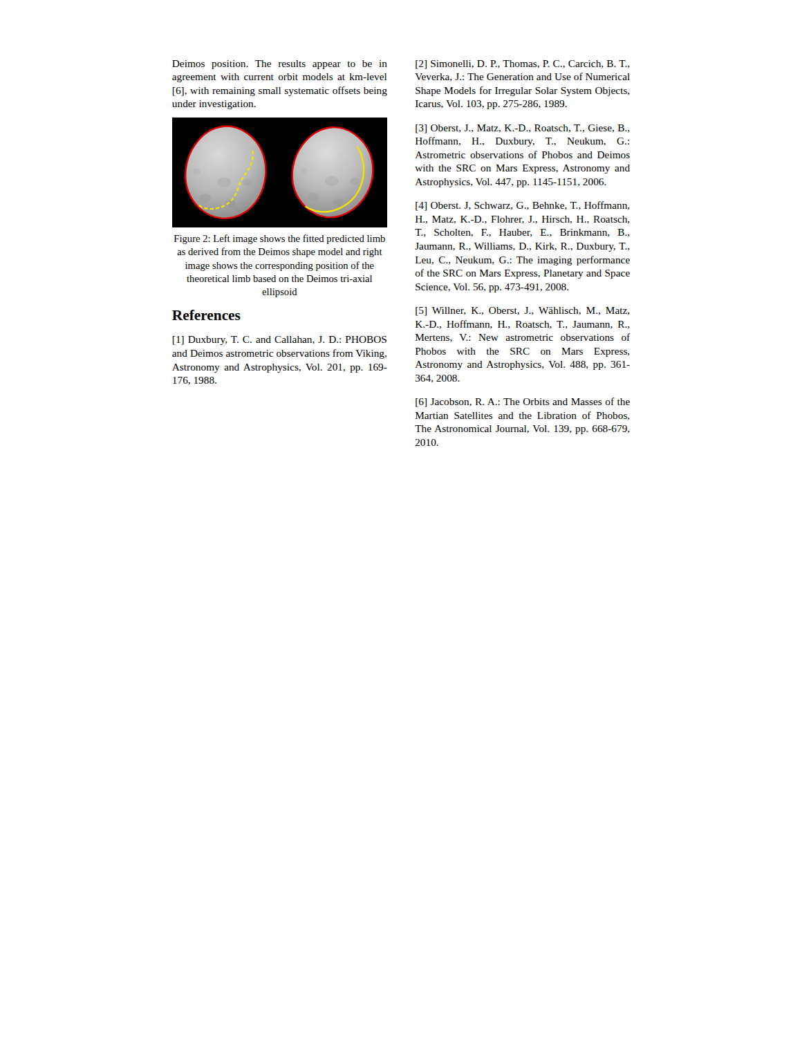Deimos position. The results appear to be in agreement with current orbit models at km-level [6], with remaining small systematic offsets being under investigation.
Figure 2: Left image shows the fitted predicted limb as derived from the Deimos shape model and right image shows the corresponding position of the theoretical limb based on the Deimos tri-axial ellipsoid
References
[1] Duxbury, T. C. and Callahan, J. D.: PHOBOS and Deimos astrometric observations from Viking, Astronomy and Astrophysics, Vol. 201, pp. 169-176, 1988.
[2] Simonelli, D. P., Thomas, P. C., Carcich, B. T., Veverka, J.: The Generation and Use of Numerical Shape Models for Irregular Solar System Objects, Icarus, Vol. 103, pp. 275-286, 1989.
[3] Oberst, J., Matz, K.-D., Roatsch, T., Giese, B., Hoffmann, H., Duxbury, T., Neukum, G.: Astrometric observations of Phobos and Deimos with the SRC on Mars Express, Astronomy and Astrophysics, Vol. 447, pp. 1145-1151, 2006.
[4] Oberst. J, Schwarz, G., Behnke, T., Hoffmann, H., Matz, K.-D., Flohrer, J., Hirsch, H., Roatsch, T., Scholten, F., Hauber, E., Brinkmann, B., Jaumann, R., Williams, D., Kirk, R., Duxbury, T., Leu, C., Neukum, G.: The imaging performance of the SRC on Mars Express, Planetary and Space Science, Vol. 56, pp. 473-491, 2008.
[5] Willner, K., Oberst, J., Wählisch, M., Matz, K.-D., Hoffmann, H., Roatsch, T., Jaumann, R., Mertens, V.: New astrometric observations of Phobos with the SRC on Mars Express, Astronomy and Astrophysics, Vol. 488, pp. 361-364, 2008.
[6] Jacobson, R. A.: The Orbits and Masses of the Martian Satellites and the Libration of Phobos, The Astronomical Journal, Vol. 139, pp. 668-679, 2010.